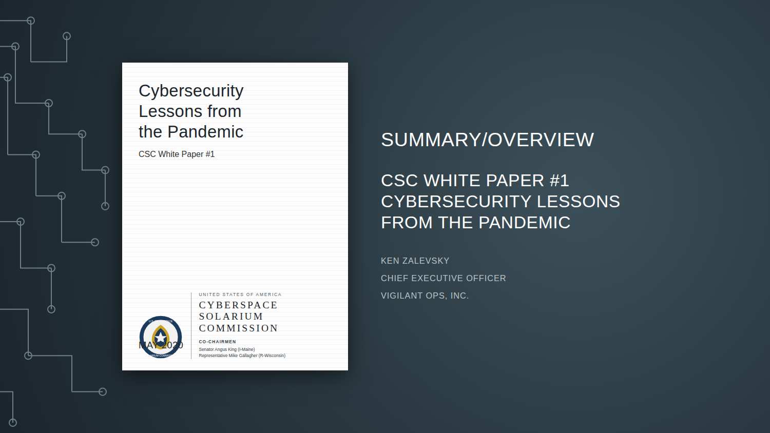Cybersecurity
Lessons from
the Pandemic
CSC White Paper #1
U.S. CYBERSPACE SOLARIUM COMMISSION
United States of America
Cyberspace Solarium Commission
Co-Chairmen
Senator Angus King (I-Maine)
Representative Mike Gallagher (R-Wisconsin)
MAY 2020
Summary/Overview
CSC White Paper #1
Cybersecurity Lessons from the Pandemic
Ken Zalevsky
Chief Executive Officer
Vigilant Ops, Inc.